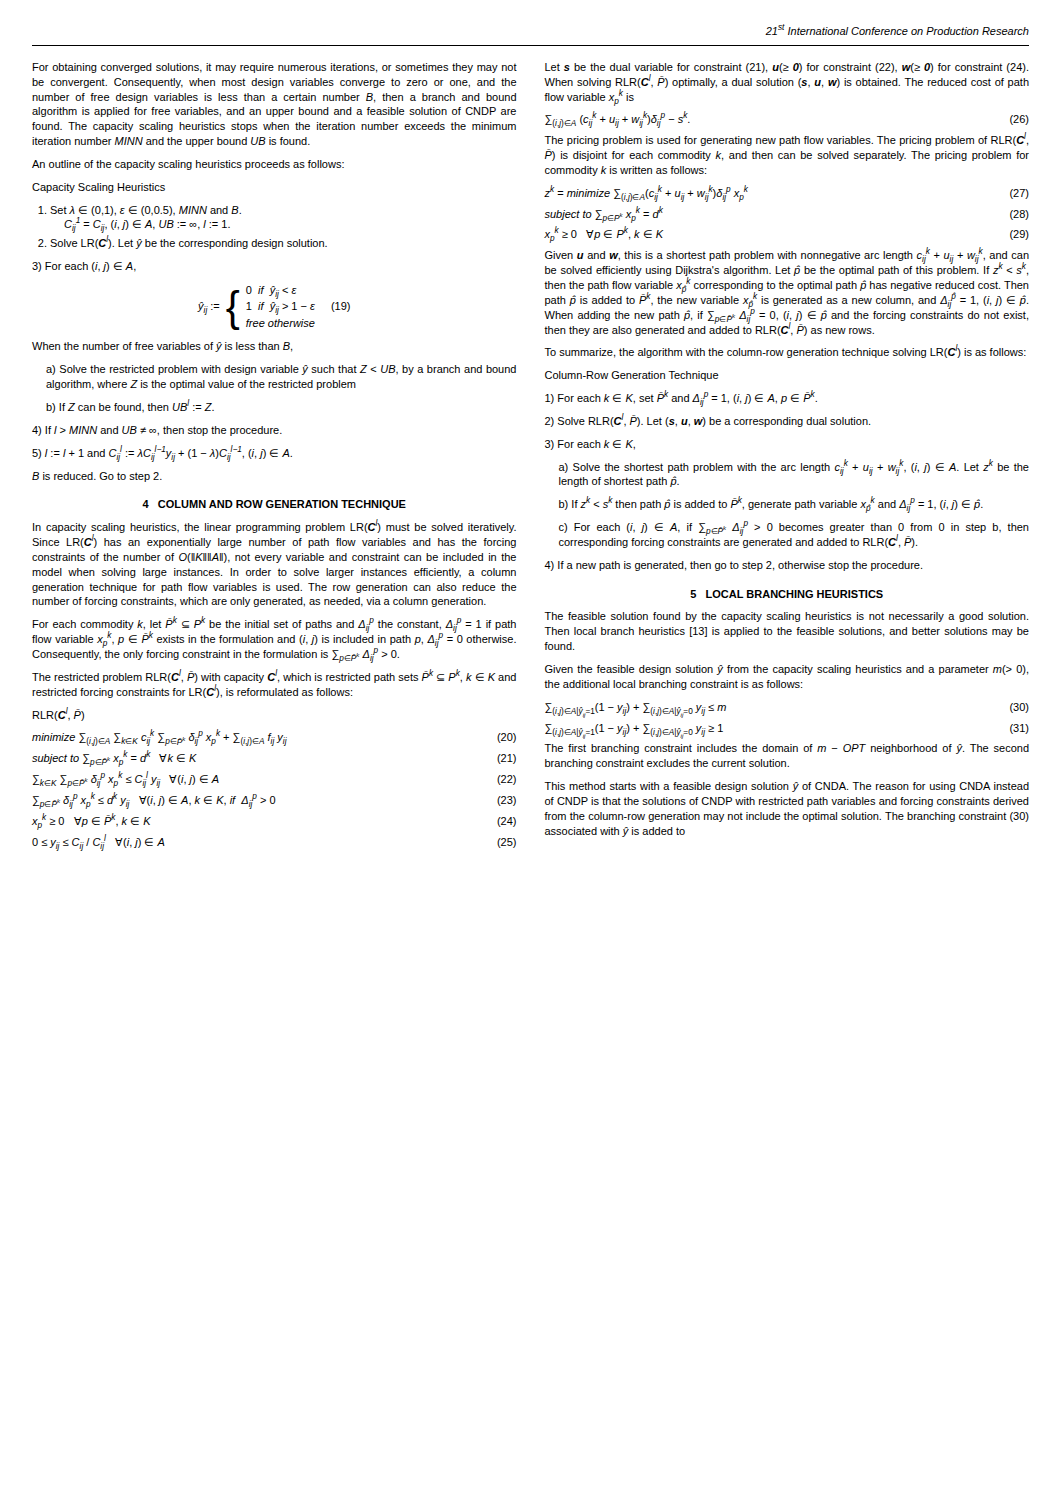21st International Conference on Production Research
For obtaining converged solutions, it may require numerous iterations, or sometimes they may not be convergent. Consequently, when most design variables converge to zero or one, and the number of free design variables is less than a certain number B, then a branch and bound algorithm is applied for free variables, and an upper bound and a feasible solution of CNDP are found. The capacity scaling heuristics stops when the iteration number exceeds the minimum iteration number MINN and the upper bound UB is found.
An outline of the capacity scaling heuristics proceeds as follows:
Capacity Scaling Heuristics
Set λ ∈ (0,1), ε ∈ (0,0.5), MINN and B.
Cij1 = Cij, (i, j) ∈ A, UB := ∞, l := 1.
Solve LR(Cl). Let ŷ be the corresponding design solution.
3) For each (i, j) ∈ A,
ŷij := {
0 if ŷij < ε
1 if ŷij > 1 − ε
free otherwise
(19)
When the number of free variables of ŷ is less than B,
a) Solve the restricted problem with design variable ŷ such that Z < UB, by a branch and bound algorithm, where Z is the optimal value of the restricted problem
b) If Z can be found, then UBl := Z.
4) If l > MINN and UB ≠ ∞, then stop the procedure.
5) l := l + 1 and Cijl := λCijl−1yij + (1 − λ)Cijl−1, (i, j) ∈ A.
B is reduced. Go to step 2.
4 COLUMN AND ROW GENERATION TECHNIQUE
In capacity scaling heuristics, the linear programming problem LR(Cl) must be solved iteratively. Since LR(Cl) has an exponentially large number of path flow variables and has the forcing constraints of the number of O(‖K‖‖A‖), not every variable and constraint can be included in the model when solving large instances. In order to solve larger instances efficiently, a column generation technique for path flow variables is used. The row generation can also reduce the number of forcing constraints, which are only generated, as needed, via a column generation.
For each commodity k, let P̄k ⊆ Pk be the initial set of paths and Δijp the constant, Δijp = 1 if path flow variable xpk, p ∈ P̄k exists in the formulation and (i, j) is included in path p, Δijp = 0 otherwise. Consequently, the only forcing constraint in the formulation is ∑p∈P̄k Δijp > 0.
The restricted problem RLR(Cl, P̄) with capacity Cl, which is restricted path sets P̄k ⊆ Pk, k ∈ K and restricted forcing constraints for LR(Cl), is reformulated as follows:
RLR(Cl, P̄)
minimize ∑(i,j)∈A ∑k∈K cijk ∑p∈P̄k δijp xpk + ∑(i,j)∈A fij yij
(20)
subject to ∑p∈P̄k xpk = dk ∀k ∈ K
(21)
∑k∈K ∑p∈P̄k δijp xpk ≤ Cijl yij ∀(i, j) ∈ A
(22)
∑p∈P̄k δijp xpk ≤ dk yij ∀(i, j) ∈ A, k ∈ K, if Δijp > 0
(23)
xpk ≥ 0 ∀p ∈ P̄k, k ∈ K
(24)
0 ≤ yij ≤ Cij / Cijl ∀(i, j) ∈ A
(25)
Let s be the dual variable for constraint (21), u(≥ 0) for constraint (22), w(≥ 0) for constraint (24). When solving RLR(Cl, P̄) optimally, a dual solution (s, u, w) is obtained. The reduced cost of path flow variable xpk is
∑(i,j)∈A (cijk + uij + wijk)δijp − sk.
(26)
The pricing problem is used for generating new path flow variables. The pricing problem of RLR(Cl, P̄) is disjoint for each commodity k, and then can be solved separately. The pricing problem for commodity k is written as follows:
zk = minimize ∑(i,j)∈A(cijk + uij + wijk)δijp xpk
(27)
subject to ∑p∈Pk xpk = dk
(28)
xpk ≥ 0 ∀p ∈ Pk, k ∈ K
(29)
Given u and w, this is a shortest path problem with nonnegative arc length cijk + uij + wijk, and can be solved efficiently using Dijkstra's algorithm. Let p̂ be the optimal path of this problem. If zk < sk, then the path flow variable xp̂k corresponding to the optimal path p̂ has negative reduced cost. Then path p̂ is added to P̄k, the new variable xp̂k is generated as a new column, and Δijp̂ = 1, (i, j) ∈ p̂. When adding the new path p̂, if ∑p∈P̄k Δijp = 0, (i, j) ∈ p̂ and the forcing constraints do not exist, then they are also generated and added to RLR(Cl, P̄) as new rows.
To summarize, the algorithm with the column-row generation technique solving LR(Cl) is as follows:
Column-Row Generation Technique
1) For each k ∈ K, set P̄k and Δijp = 1, (i, j) ∈ A, p ∈ P̄k.
2) Solve RLR(Cl, P̄). Let (s, u, w) be a corresponding dual solution.
3) For each k ∈ K,
a) Solve the shortest path problem with the arc length cijk + uij + wijk, (i, j) ∈ A. Let zk be the length of shortest path p̂.
b) If zk < sk then path p̂ is added to P̄k, generate path variable xp̂k and Δijp = 1, (i, j) ∈ p̂.
c) For each (i, j) ∈ A, if ∑p∈P̄k Δijp > 0 becomes greater than 0 from 0 in step b, then corresponding forcing constraints are generated and added to RLR(Cl, P̄).
4) If a new path is generated, then go to step 2, otherwise stop the procedure.
5 LOCAL BRANCHING HEURISTICS
The feasible solution found by the capacity scaling heuristics is not necessarily a good solution. Then local branch heuristics [13] is applied to the feasible solutions, and better solutions may be found.
Given the feasible design solution ŷ from the capacity scaling heuristics and a parameter m(> 0), the additional local branching constraint is as follows:
∑(i,j)∈A|ŷij=1(1 − yij) + ∑(i,j)∈A|ŷij=0 yij ≤ m
(30)
∑(i,j)∈A|ŷij=1(1 − yij) + ∑(i,j)∈A|ŷij=0 yij ≥ 1
(31)
The first branching constraint includes the domain of m − OPT neighborhood of ŷ. The second branching constraint excludes the current solution.
This method starts with a feasible design solution ŷ of CNDA. The reason for using CNDA instead of CNDP is that the solutions of CNDP with restricted path variables and forcing constraints derived from the column-row generation may not include the optimal solution. The branching constraint (30) associated with ŷ is added to